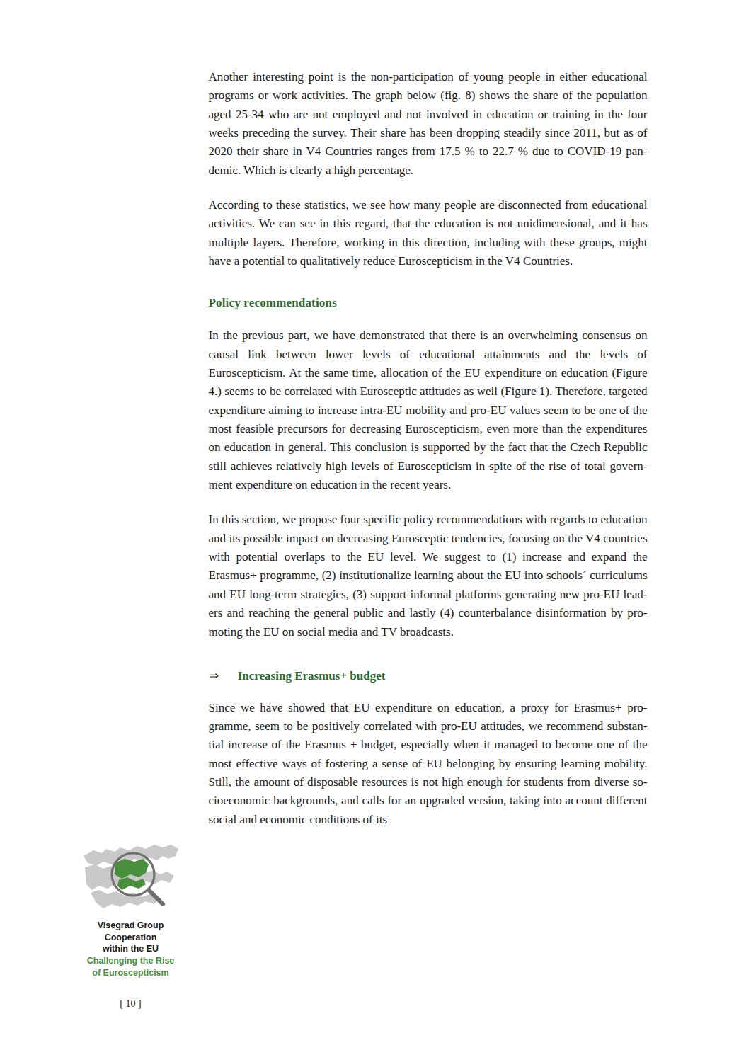Another interesting point is the non-participation of young people in either educational programs or work activities. The graph below (fig. 8) shows the share of the population aged 25-34 who are not employed and not involved in education or training in the four weeks preceding the survey. Their share has been dropping steadily since 2011, but as of 2020 their share in V4 Countries ranges from 17.5 % to 22.7 % due to COVID-19 pandemic. Which is clearly a high percentage.
According to these statistics, we see how many people are disconnected from educational activities. We can see in this regard, that the education is not unidimensional, and it has multiple layers. Therefore, working in this direction, including with these groups, might have a potential to qualitatively reduce Euroscepticism in the V4 Countries.
Policy recommendations
In the previous part, we have demonstrated that there is an overwhelming consensus on causal link between lower levels of educational attainments and the levels of Euroscepticism. At the same time, allocation of the EU expenditure on education (Figure 4.) seems to be correlated with Eurosceptic attitudes as well (Figure 1). Therefore, targeted expenditure aiming to increase intra-EU mobility and pro-EU values seem to be one of the most feasible precursors for decreasing Euroscepticism, even more than the expenditures on education in general. This conclusion is supported by the fact that the Czech Republic still achieves relatively high levels of Euroscepticism in spite of the rise of total government expenditure on education in the recent years.
In this section, we propose four specific policy recommendations with regards to education and its possible impact on decreasing Eurosceptic tendencies, focusing on the V4 countries with potential overlaps to the EU level. We suggest to (1) increase and expand the Erasmus+ programme, (2) institutionalize learning about the EU into schools´ curriculums and EU long-term strategies, (3) support informal platforms generating new pro-EU leaders and reaching the general public and lastly (4) counterbalance disinformation by promoting the EU on social media and TV broadcasts.
⇒Increasing Erasmus+ budget
Since we have showed that EU expenditure on education, a proxy for Erasmus+ programme, seem to be positively correlated with pro-EU attitudes, we recommend substantial increase of the Erasmus + budget, especially when it managed to become one of the most effective ways of fostering a sense of EU belonging by ensuring learning mobility. Still, the amount of disposable resources is not high enough for students from diverse socioeconomic backgrounds, and calls for an upgraded version, taking into account different social and economic conditions of its
Visegrad Group Cooperation within the EU Challenging the Rise of Euroscepticism
[ 10 ]